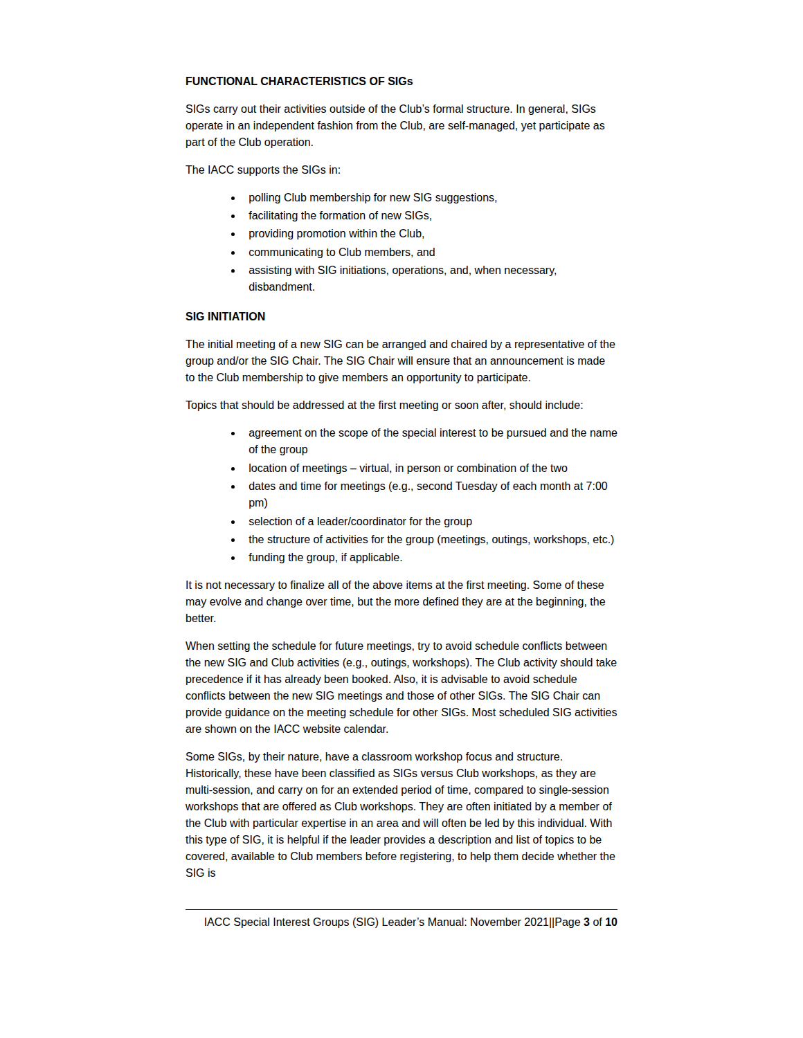FUNCTIONAL CHARACTERISTICS OF SIGs
SIGs carry out their activities outside of the Club’s formal structure. In general, SIGs operate in an independent fashion from the Club, are self-managed, yet participate as part of the Club operation.
The IACC supports the SIGs in:
polling Club membership for new SIG suggestions,
facilitating the formation of new SIGs,
providing promotion within the Club,
communicating to Club members, and
assisting with SIG initiations, operations, and, when necessary, disbandment.
SIG INITIATION
The initial meeting of a new SIG can be arranged and chaired by a representative of the group and/or the SIG Chair. The SIG Chair will ensure that an announcement is made to the Club membership to give members an opportunity to participate.
Topics that should be addressed at the first meeting or soon after, should include:
agreement on the scope of the special interest to be pursued and the name of the group
location of meetings – virtual, in person or combination of the two
dates and time for meetings (e.g., second Tuesday of each month at 7:00 pm)
selection of a leader/coordinator for the group
the structure of activities for the group (meetings, outings, workshops, etc.)
funding the group, if applicable.
It is not necessary to finalize all of the above items at the first meeting. Some of these may evolve and change over time, but the more defined they are at the beginning, the better.
When setting the schedule for future meetings, try to avoid schedule conflicts between the new SIG and Club activities (e.g., outings, workshops). The Club activity should take precedence if it has already been booked. Also, it is advisable to avoid schedule conflicts between the new SIG meetings and those of other SIGs. The SIG Chair can provide guidance on the meeting schedule for other SIGs. Most scheduled SIG activities are shown on the IACC website calendar.
Some SIGs, by their nature, have a classroom workshop focus and structure. Historically, these have been classified as SIGs versus Club workshops, as they are multi-session, and carry on for an extended period of time, compared to single-session workshops that are offered as Club workshops. They are often initiated by a member of the Club with particular expertise in an area and will often be led by this individual. With this type of SIG, it is helpful if the leader provides a description and list of topics to be covered, available to Club members before registering, to help them decide whether the SIG is
IACC Special Interest Groups (SIG) Leader’s Manual: November 2021||Page 3 of 10